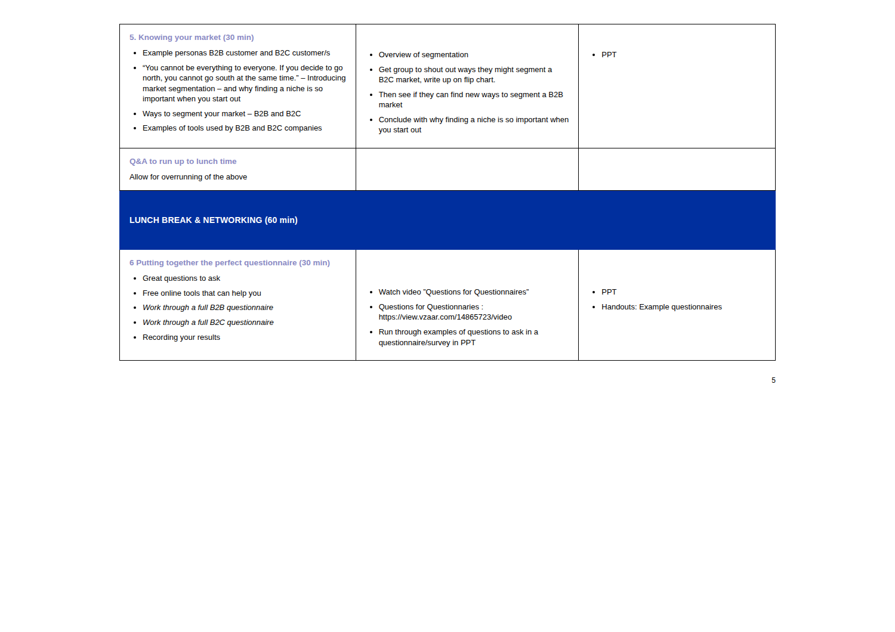| 5. Knowing your market (30 min) Example personas B2B customer and B2C customer/s “You cannot be everything to everyone. If you decide to go north, you cannot go south at the same time.” – Introducing market segmentation – and why finding a niche is so important when you start out Ways to segment your market – B2B and B2C Examples of tools used by B2B and B2C companies | Overview of segmentation Get group to shout out ways they might segment a B2C market, write up on flip chart. Then see if they can find new ways to segment a B2B market Conclude with why finding a niche is so important when you start out | PPT |
| Q&A to run up to lunch time Allow for overrunning of the above | | |
| LUNCH BREAK & NETWORKING (60 min) | | |
| 6 Putting together the perfect questionnaire (30 min) Great questions to ask Free online tools that can help you Work through a full B2B questionnaire Work through a full B2C questionnaire Recording your results | Watch video ”Questions for Questionnaires” Questions for Questionnaries : https://view.vzaar.com/14865723/video Run through examples of questions to ask in a questionnaire/survey in PPT | PPT Handouts: Example questionnaires |
5